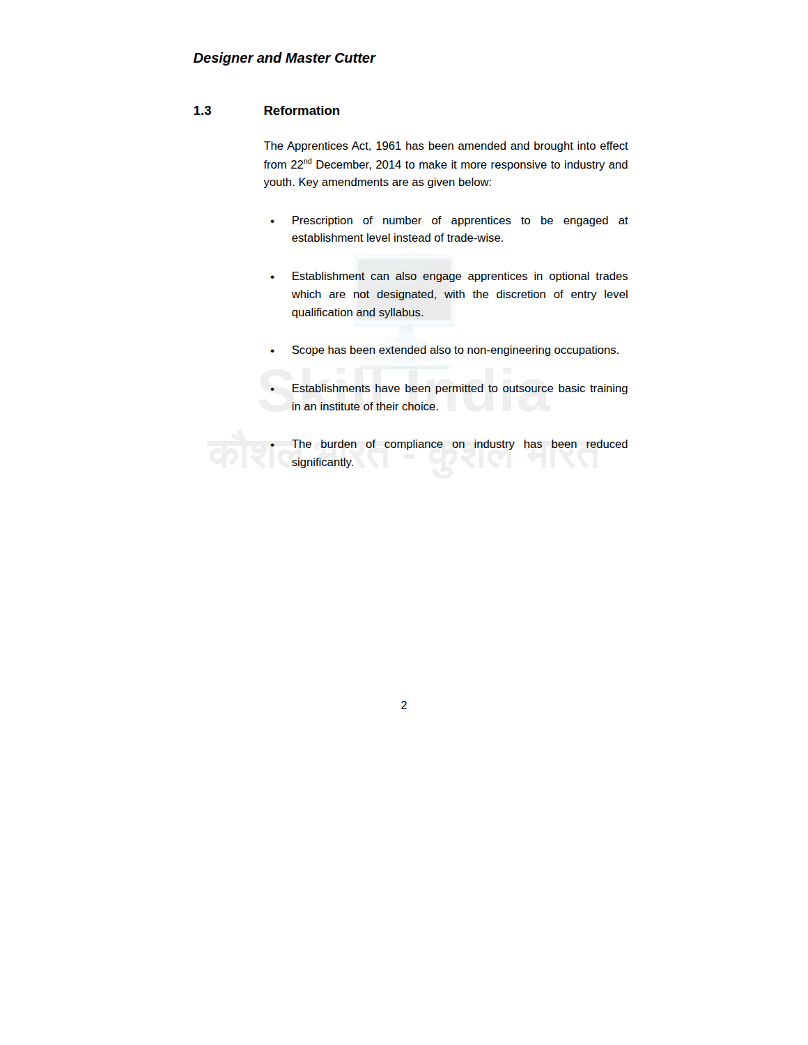🖥️
Skill India
कौशल भारत - कुशल भारत
Designer and Master Cutter
1.3
Reformation
The Apprentices Act, 1961 has been amended and brought into effect from 22nd December, 2014 to make it more responsive to industry and youth. Key amendments are as given below:
Prescription of number of apprentices to be engaged at establishment level instead of trade-wise.
Establishment can also engage apprentices in optional trades which are not designated, with the discretion of entry level qualification and syllabus.
Scope has been extended also to non-engineering occupations.
Establishments have been permitted to outsource basic training in an institute of their choice.
The burden of compliance on industry has been reduced significantly.
2